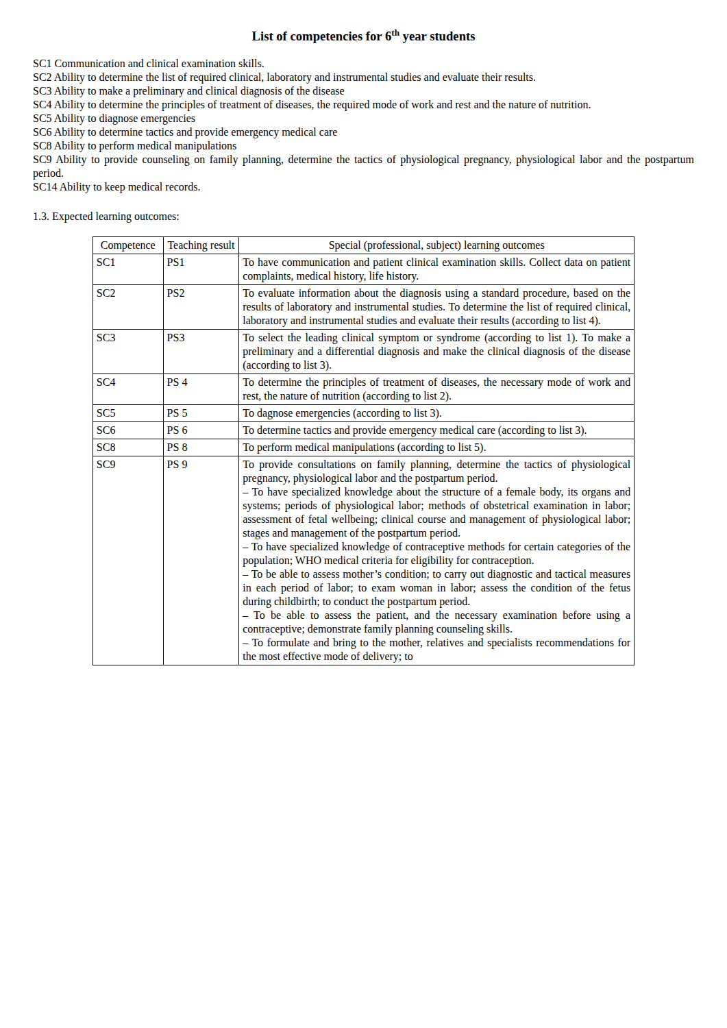List of competencies for 6th year students
SC1 Communication and clinical examination skills.
SC2 Ability to determine the list of required clinical, laboratory and instrumental studies and evaluate their results.
SC3 Ability to make a preliminary and clinical diagnosis of the disease
SC4 Ability to determine the principles of treatment of diseases, the required mode of work and rest and the nature of nutrition.
SC5 Ability to diagnose emergencies
SC6 Ability to determine tactics and provide emergency medical care
SC8 Ability to perform medical manipulations
SC9 Ability to provide counseling on family planning, determine the tactics of physiological pregnancy, physiological labor and the postpartum period.
SC14 Ability to keep medical records.
1.3. Expected learning outcomes:
| Competence | Teaching result | Special (professional, subject) learning outcomes |
| --- | --- | --- |
| SC1 | PS1 | To have communication and patient clinical examination skills. Collect data on patient complaints, medical history, life history. |
| SC2 | PS2 | To evaluate information about the diagnosis using a standard procedure, based on the results of laboratory and instrumental studies. To determine the list of required clinical, laboratory and instrumental studies and evaluate their results (according to list 4). |
| SC3 | PS3 | To select the leading clinical symptom or syndrome (according to list 1). To make a preliminary and a differential diagnosis and make the clinical diagnosis of the disease (according to list 3). |
| SC4 | PS 4 | To determine the principles of treatment of diseases, the necessary mode of work and rest, the nature of nutrition (according to list 2). |
| SC5 | PS 5 | To dagnose emergencies (according to list 3). |
| SC6 | PS 6 | To determine tactics and provide emergency medical care (according to list 3). |
| SC8 | PS 8 | To perform medical manipulations (according to list 5). |
| SC9 | PS 9 | To provide consultations on family planning, determine the tactics of physiological pregnancy, physiological labor and the postpartum period. – To have specialized knowledge about the structure of a female body, its organs and systems; periods of physiological labor; methods of obstetrical examination in labor; assessment of fetal wellbeing; clinical course and management of physiological labor; stages and management of the postpartum period. – To have specialized knowledge of contraceptive methods for certain categories of the population; WHO medical criteria for eligibility for contraception. – To be able to assess mother’s condition; to carry out diagnostic and tactical measures in each period of labor; to exam woman in labor; assess the condition of the fetus during childbirth; to conduct the postpartum period. – To be able to assess the patient, and the necessary examination before using a contraceptive; demonstrate family planning counseling skills. – To formulate and bring to the mother, relatives and specialists recommendations for the most effective mode of delivery; to |